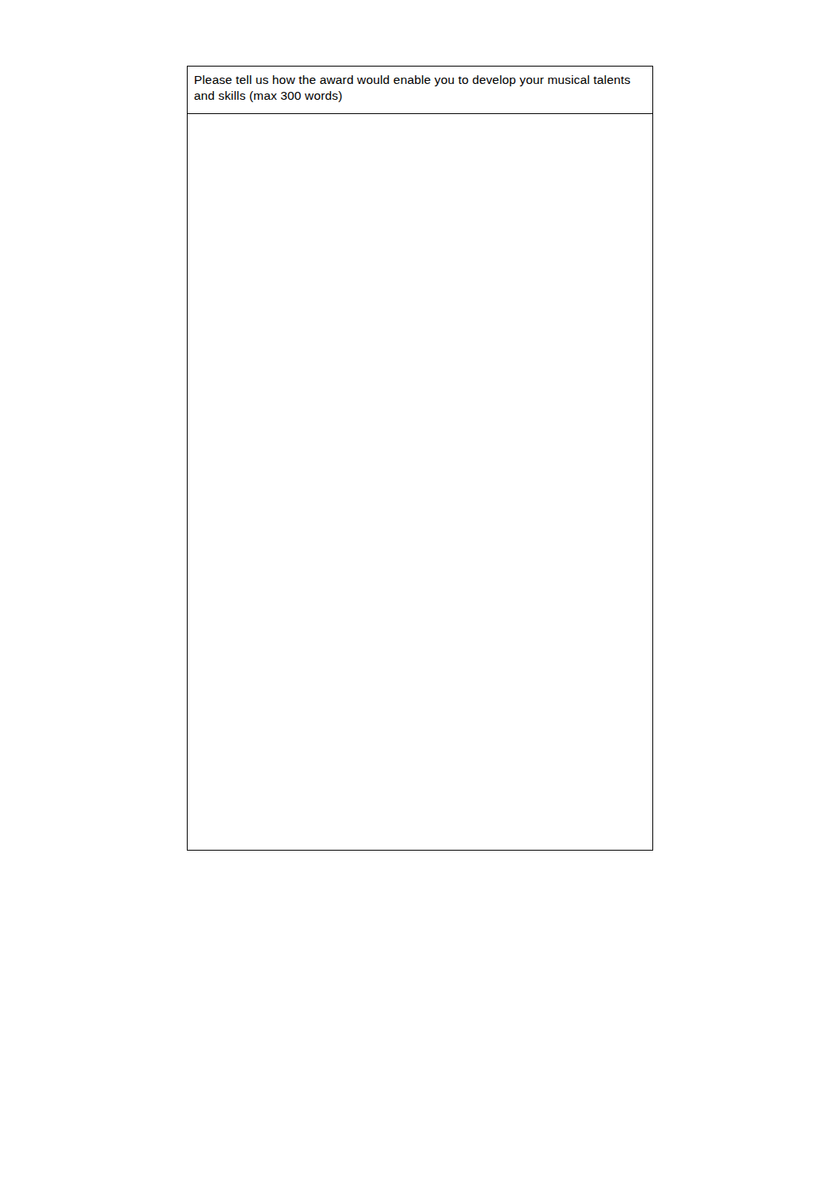Please tell us how the award would enable you to develop your musical talents and skills (max 300 words)